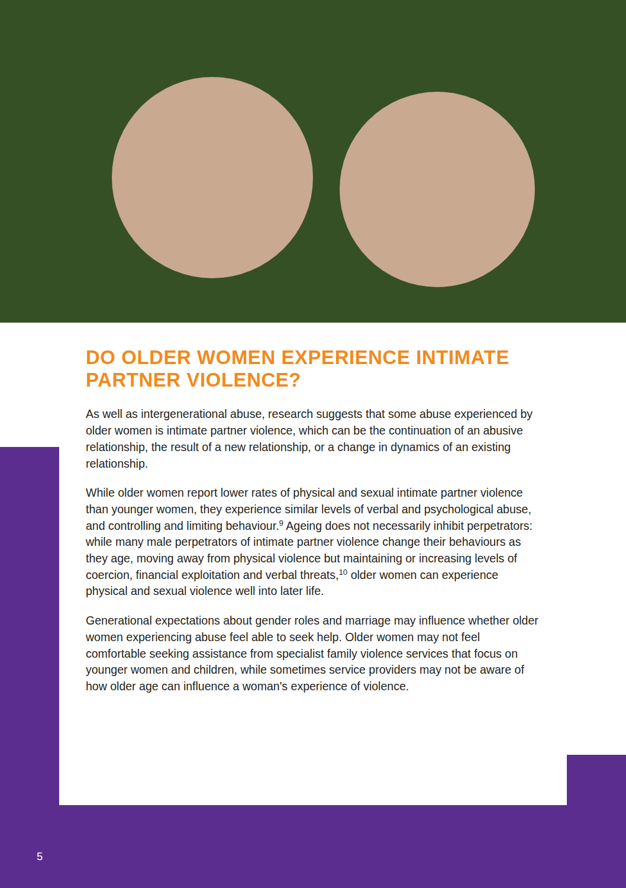Do older women experience intimate partner violence?
As well as intergenerational abuse, research suggests that some abuse experienced by older women is intimate partner violence, which can be the continuation of an abusive relationship, the result of a new relationship, or a change in dynamics of an existing relationship.
While older women report lower rates of physical and sexual intimate partner violence than younger women, they experience similar levels of verbal and psychological abuse, and controlling and limiting behaviour.9 Ageing does not necessarily inhibit perpetrators: while many male perpetrators of intimate partner violence change their behaviours as they age, moving away from physical violence but maintaining or increasing levels of coercion, financial exploitation and verbal threats,10 older women can experience physical and sexual violence well into later life.
Generational expectations about gender roles and marriage may influence whether older women experiencing abuse feel able to seek help. Older women may not feel comfortable seeking assistance from specialist family violence services that focus on younger women and children, while sometimes service providers may not be aware of how older age can influence a woman's experience of violence.
5